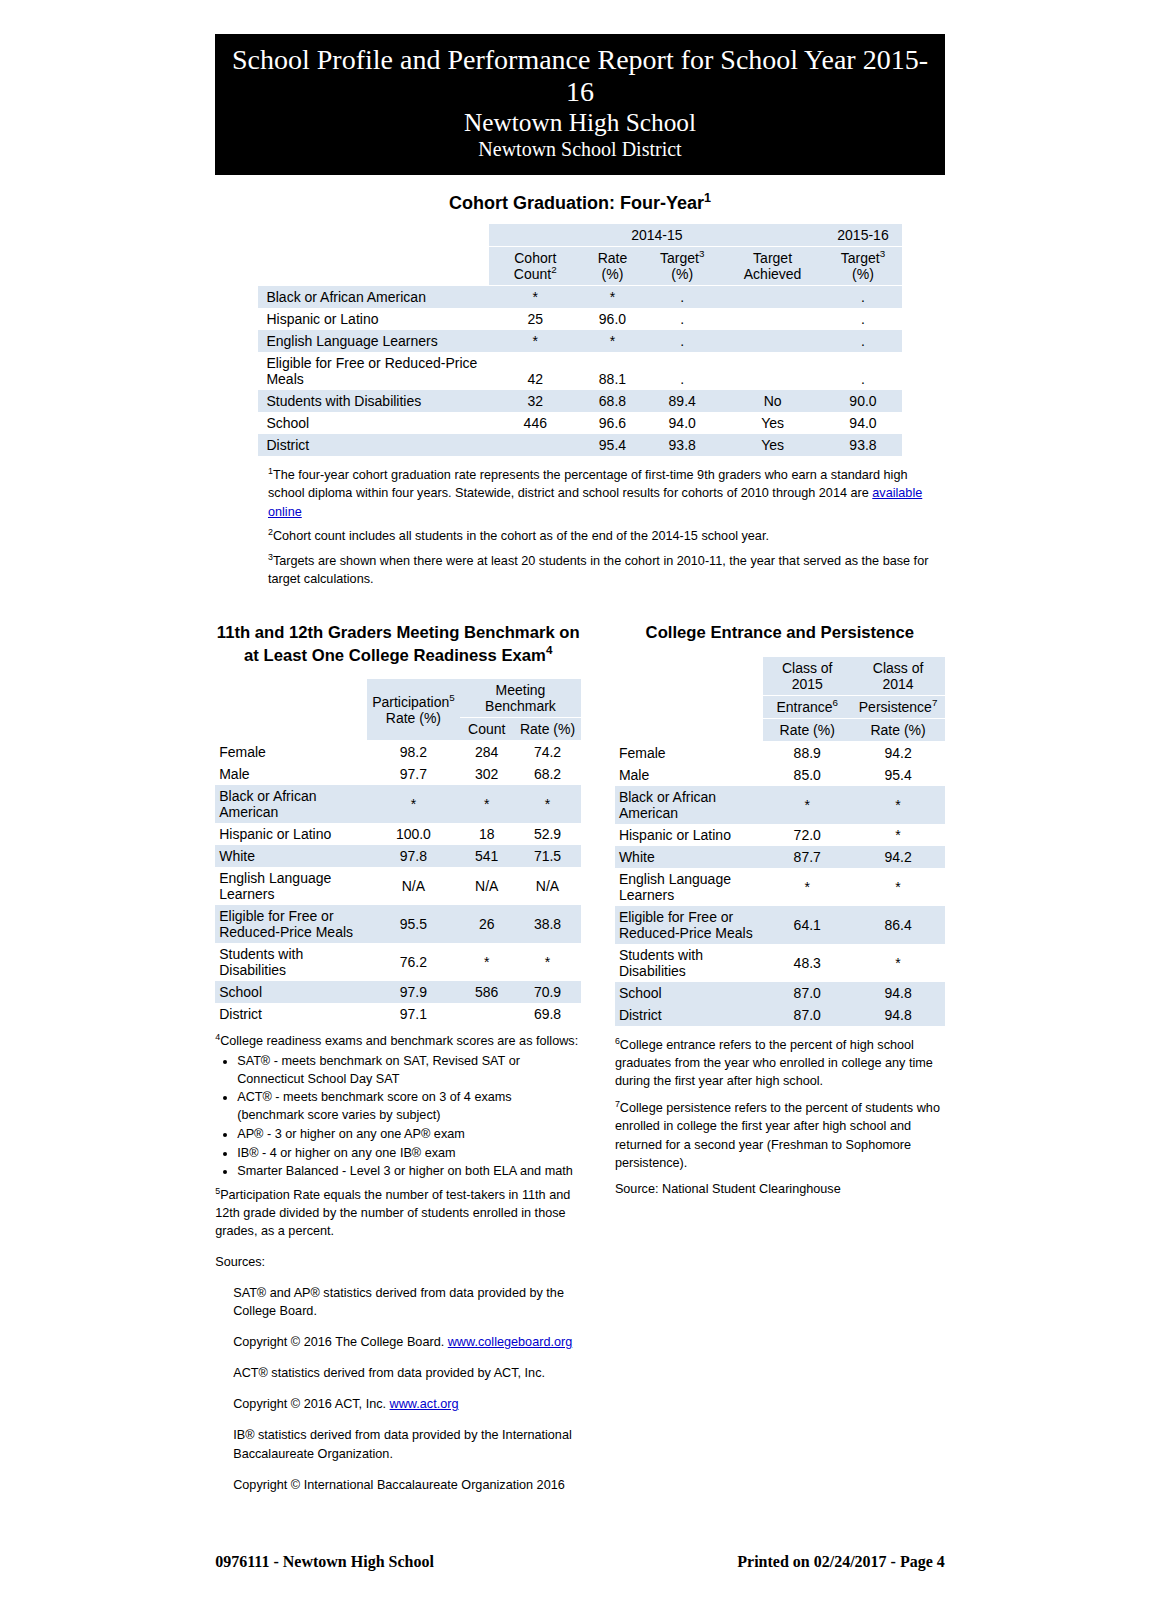School Profile and Performance Report for School Year 2015-16
Newtown High School
Newtown School District
Cohort Graduation: Four-Year1
| | 2014-15 | 2015-16 |
| --- | --- | --- |
| Cohort Count 2 | Rate (%) | Target 3 (%) | Target Achieved | Target 3 (%) |
| Black or African American | * | * | . | | . |
| Hispanic or Latino | 25 | 96.0 | . | | . |
| English Language Learners | * | * | . | | . |
| Eligible for Free or Reduced-Price Meals | 42 | 88.1 | . | | . |
| Students with Disabilities | 32 | 68.8 | 89.4 | No | 90.0 |
| School | 446 | 96.6 | 94.0 | Yes | 94.0 |
| District | | 95.4 | 93.8 | Yes | 93.8 |
1The four-year cohort graduation rate represents the percentage of first-time 9th graders who earn a standard high school diploma within four years. Statewide, district and school results for cohorts of 2010 through 2014 are available online
2Cohort count includes all students in the cohort as of the end of the 2014-15 school year.
3Targets are shown when there were at least 20 students in the cohort in 2010-11, the year that served as the base for target calculations.
11th and 12th Graders Meeting Benchmark on at Least One College Readiness Exam4
| | Participation 5 Rate (%) | Meeting Benchmark |
| --- | --- | --- |
| Count | Rate (%) |
| Female | 98.2 | 284 | 74.2 |
| Male | 97.7 | 302 | 68.2 |
| Black or African American | * | * | * |
| Hispanic or Latino | 100.0 | 18 | 52.9 |
| White | 97.8 | 541 | 71.5 |
| English Language Learners | N/A | N/A | N/A |
| Eligible for Free or Reduced-Price Meals | 95.5 | 26 | 38.8 |
| Students with Disabilities | 76.2 | * | * |
| School | 97.9 | 586 | 70.9 |
| District | 97.1 | | 69.8 |
4College readiness exams and benchmark scores are as follows:
SAT® - meets benchmark on SAT, Revised SAT or Connecticut School Day SAT
ACT® - meets benchmark score on 3 of 4 exams (benchmark score varies by subject)
AP® - 3 or higher on any one AP® exam
IB® - 4 or higher on any one IB® exam
Smarter Balanced - Level 3 or higher on both ELA and math
5Participation Rate equals the number of test-takers in 11th and 12th grade divided by the number of students enrolled in those grades, as a percent.
Sources:
SAT® and AP® statistics derived from data provided by the College Board.
Copyright © 2016 The College Board. www.collegeboard.org
ACT® statistics derived from data provided by ACT, Inc.
Copyright © 2016 ACT, Inc. www.act.org
IB® statistics derived from data provided by the International Baccalaureate Organization.
Copyright © International Baccalaureate Organization 2016
College Entrance and Persistence
| | Class of 2015 | Class of 2014 |
| --- | --- | --- |
| Entrance 6 | Persistence 7 |
| Rate (%) | Rate (%) |
| Female | 88.9 | 94.2 |
| Male | 85.0 | 95.4 |
| Black or African American | * | * |
| Hispanic or Latino | 72.0 | * |
| White | 87.7 | 94.2 |
| English Language Learners | * | * |
| Eligible for Free or Reduced-Price Meals | 64.1 | 86.4 |
| Students with Disabilities | 48.3 | * |
| School | 87.0 | 94.8 |
| District | 87.0 | 94.8 |
6College entrance refers to the percent of high school graduates from the year who enrolled in college any time during the first year after high school.
7College persistence refers to the percent of students who enrolled in college the first year after high school and returned for a second year (Freshman to Sophomore persistence).
Source: National Student Clearinghouse
0976111 - Newtown High School
Printed on 02/24/2017 - Page 4